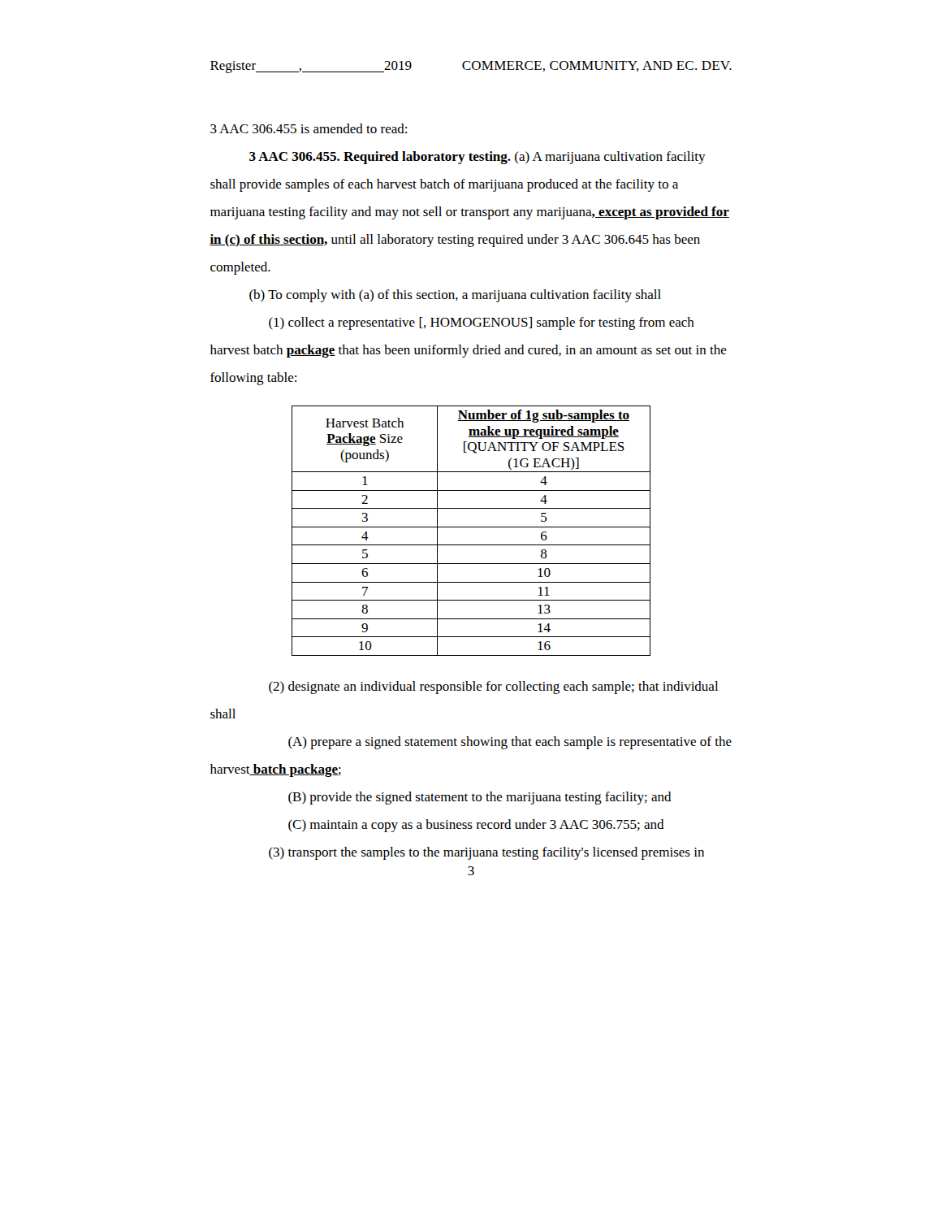Register , 2019
COMMERCE, COMMUNITY, AND EC. DEV.
3 AAC 306.455 is amended to read:
3 AAC 306.455. Required laboratory testing. (a) A marijuana cultivation facility shall provide samples of each harvest batch of marijuana produced at the facility to a marijuana testing facility and may not sell or transport any marijuana, except as provided for in (c) of this section, until all laboratory testing required under 3 AAC 306.645 has been completed.
(b) To comply with (a) of this section, a marijuana cultivation facility shall
(1) collect a representative [, HOMOGENOUS] sample for testing from each harvest batch package that has been uniformly dried and cured, in an amount as set out in the following table:
| Harvest Batch Package Size (pounds) | Number of 1g sub-samples to make up required sample [QUANTITY OF SAMPLES (1G EACH)] |
| --- | --- |
| 1 | 4 |
| 2 | 4 |
| 3 | 5 |
| 4 | 6 |
| 5 | 8 |
| 6 | 10 |
| 7 | 11 |
| 8 | 13 |
| 9 | 14 |
| 10 | 16 |
(2) designate an individual responsible for collecting each sample; that individual shall
(A) prepare a signed statement showing that each sample is representative of the harvest batch package;
(B) provide the signed statement to the marijuana testing facility; and
(C) maintain a copy as a business record under 3 AAC 306.755; and
(3) transport the samples to the marijuana testing facility's licensed premises in
3